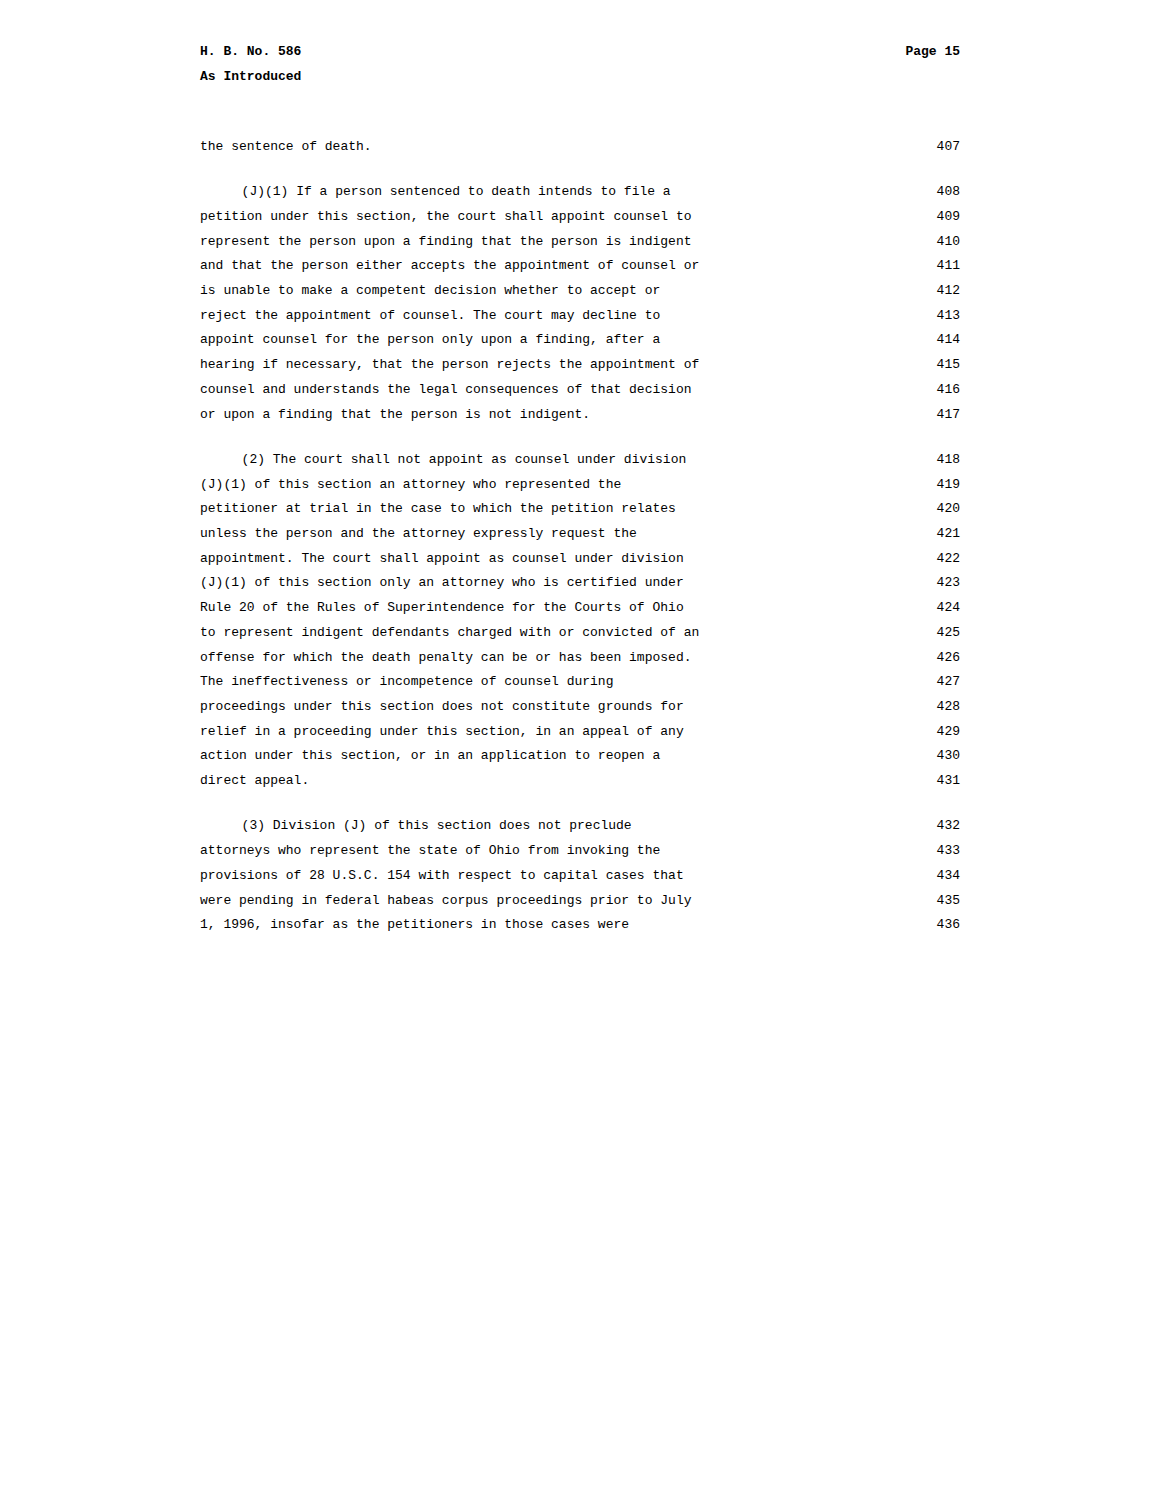H. B. No. 586 As Introduced
Page 15
the sentence of death. 407
(J)(1) If a person sentenced to death intends to file a 408 petition under this section, the court shall appoint counsel to 409 represent the person upon a finding that the person is indigent 410 and that the person either accepts the appointment of counsel or 411 is unable to make a competent decision whether to accept or 412 reject the appointment of counsel. The court may decline to 413 appoint counsel for the person only upon a finding, after a 414 hearing if necessary, that the person rejects the appointment of 415 counsel and understands the legal consequences of that decision 416 or upon a finding that the person is not indigent. 417
(2) The court shall not appoint as counsel under division 418 (J)(1) of this section an attorney who represented the 419 petitioner at trial in the case to which the petition relates 420 unless the person and the attorney expressly request the 421 appointment. The court shall appoint as counsel under division 422 (J)(1) of this section only an attorney who is certified under 423 Rule 20 of the Rules of Superintendence for the Courts of Ohio 424 to represent indigent defendants charged with or convicted of an 425 offense for which the death penalty can be or has been imposed. 426 The ineffectiveness or incompetence of counsel during 427 proceedings under this section does not constitute grounds for 428 relief in a proceeding under this section, in an appeal of any 429 action under this section, or in an application to reopen a 430 direct appeal. 431
(3) Division (J) of this section does not preclude 432 attorneys who represent the state of Ohio from invoking the 433 provisions of 28 U.S.C. 154 with respect to capital cases that 434 were pending in federal habeas corpus proceedings prior to July 435 1, 1996, insofar as the petitioners in those cases were 436